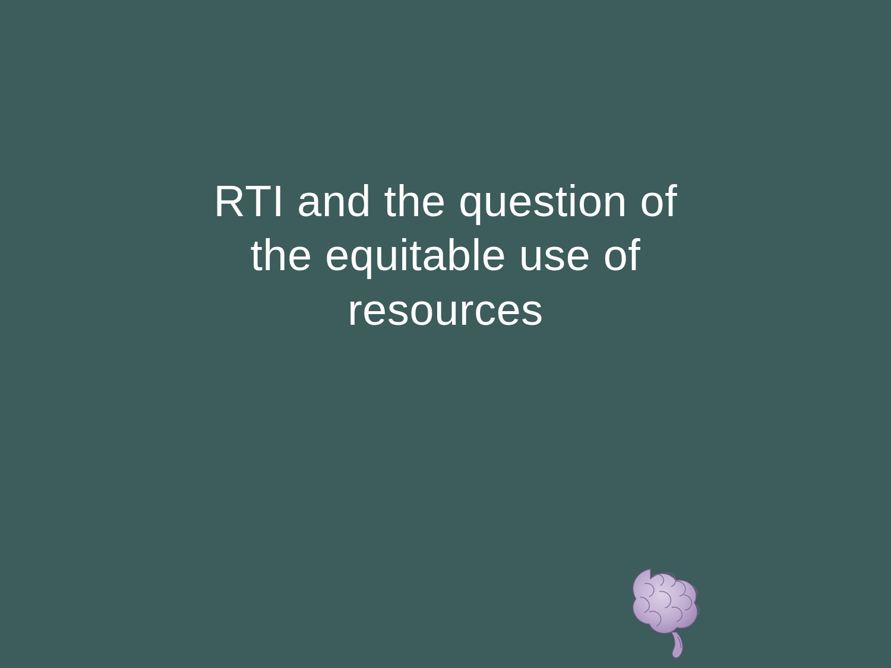RTI and the question of the equitable use of resources